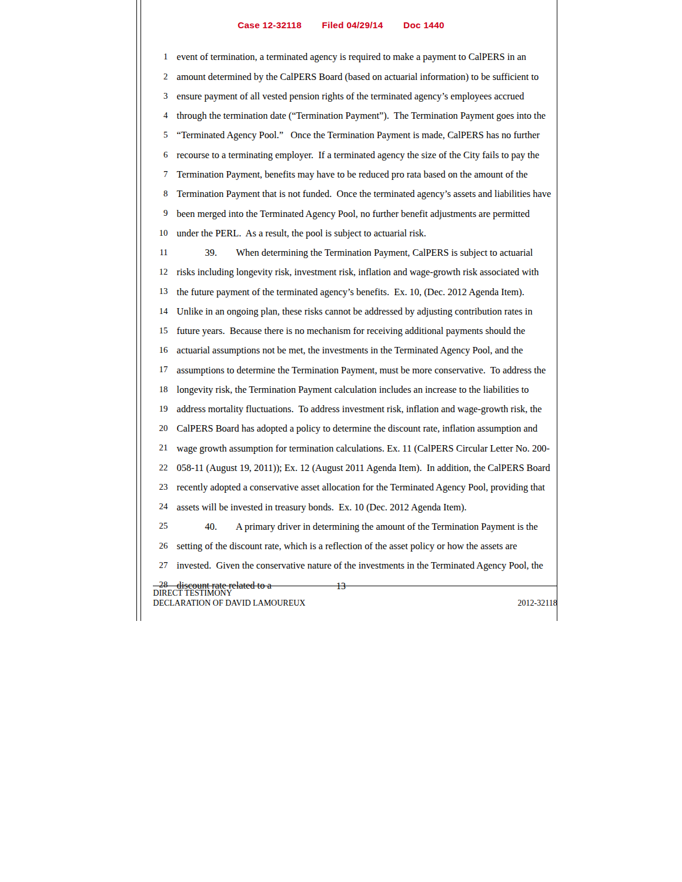Case 12-32118 Filed 04/29/14 Doc 1440
1
2
3
4
5
6
7
8
9
10
11
12
13
14
15
16
17
18
19
20
21
22
23
24
25
26
27
28
event of termination, a terminated agency is required to make a payment to CalPERS in an amount determined by the CalPERS Board (based on actuarial information) to be sufficient to ensure payment of all vested pension rights of the terminated agency’s employees accrued through the termination date (“Termination Payment”). The Termination Payment goes into the “Terminated Agency Pool.” Once the Termination Payment is made, CalPERS has no further recourse to a terminating employer. If a terminated agency the size of the City fails to pay the Termination Payment, benefits may have to be reduced pro rata based on the amount of the Termination Payment that is not funded. Once the terminated agency’s assets and liabilities have been merged into the Terminated Agency Pool, no further benefit adjustments are permitted under the PERL. As a result, the pool is subject to actuarial risk.
39. When determining the Termination Payment, CalPERS is subject to actuarial risks including longevity risk, investment risk, inflation and wage-growth risk associated with the future payment of the terminated agency’s benefits. Ex. 10, (Dec. 2012 Agenda Item). Unlike in an ongoing plan, these risks cannot be addressed by adjusting contribution rates in future years. Because there is no mechanism for receiving additional payments should the actuarial assumptions not be met, the investments in the Terminated Agency Pool, and the assumptions to determine the Termination Payment, must be more conservative. To address the longevity risk, the Termination Payment calculation includes an increase to the liabilities to address mortality fluctuations. To address investment risk, inflation and wage-growth risk, the CalPERS Board has adopted a policy to determine the discount rate, inflation assumption and wage growth assumption for termination calculations. Ex. 11 (CalPERS Circular Letter No. 200-058-11 (August 19, 2011)); Ex. 12 (August 2011 Agenda Item). In addition, the CalPERS Board recently adopted a conservative asset allocation for the Terminated Agency Pool, providing that assets will be invested in treasury bonds. Ex. 10 (Dec. 2012 Agenda Item).
40. A primary driver in determining the amount of the Termination Payment is the setting of the discount rate, which is a reflection of the asset policy or how the assets are invested. Given the conservative nature of the investments in the Terminated Agency Pool, the discount rate related to a
13
Direct Testimony
Declaration of David Lamoureux
2012-32118